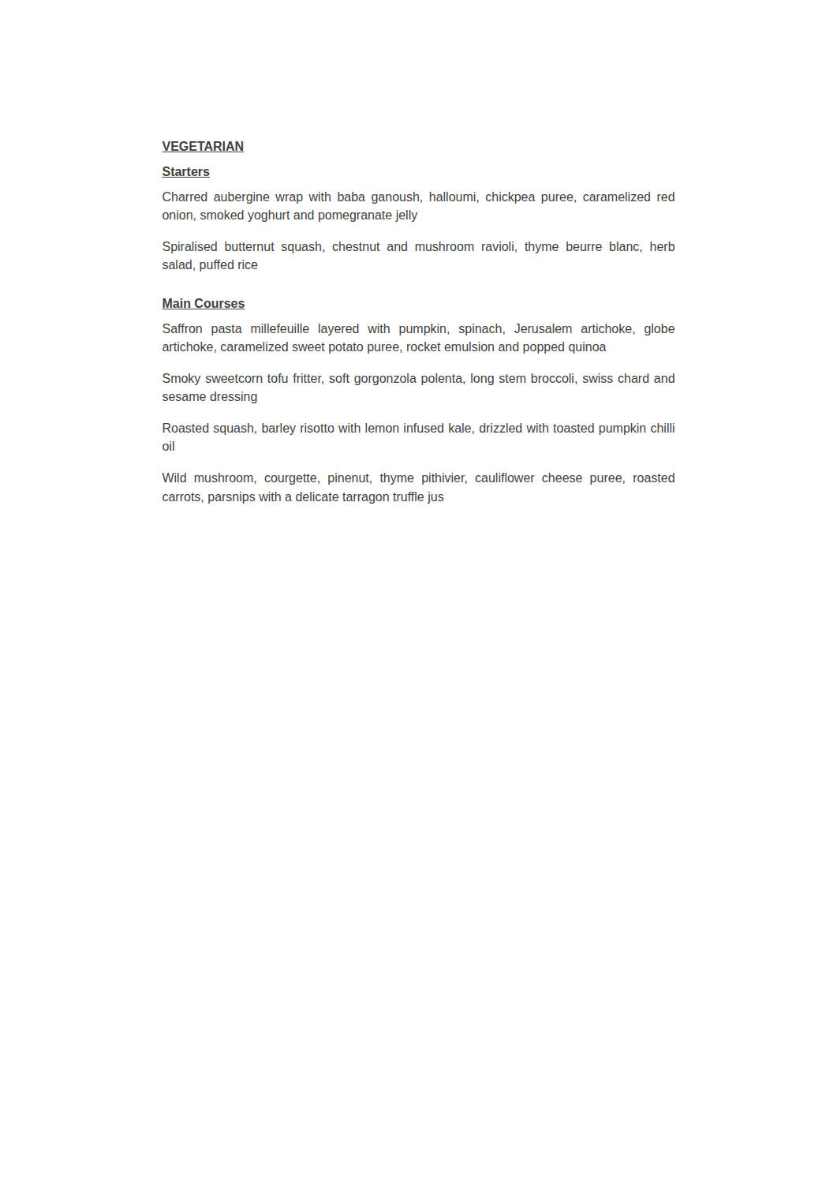VEGETARIAN
Starters
Charred aubergine wrap with baba ganoush, halloumi, chickpea puree, caramelized red onion, smoked yoghurt and pomegranate jelly
Spiralised butternut squash, chestnut and mushroom ravioli, thyme beurre blanc, herb salad, puffed rice
Main Courses
Saffron pasta millefeuille layered with pumpkin, spinach, Jerusalem artichoke, globe artichoke, caramelized sweet potato puree, rocket emulsion and popped quinoa
Smoky sweetcorn tofu fritter, soft gorgonzola polenta, long stem broccoli, swiss chard and sesame dressing
Roasted squash, barley risotto with lemon infused kale, drizzled with toasted pumpkin chilli oil
Wild mushroom, courgette, pinenut, thyme pithivier, cauliflower cheese puree, roasted carrots, parsnips with a delicate tarragon truffle jus